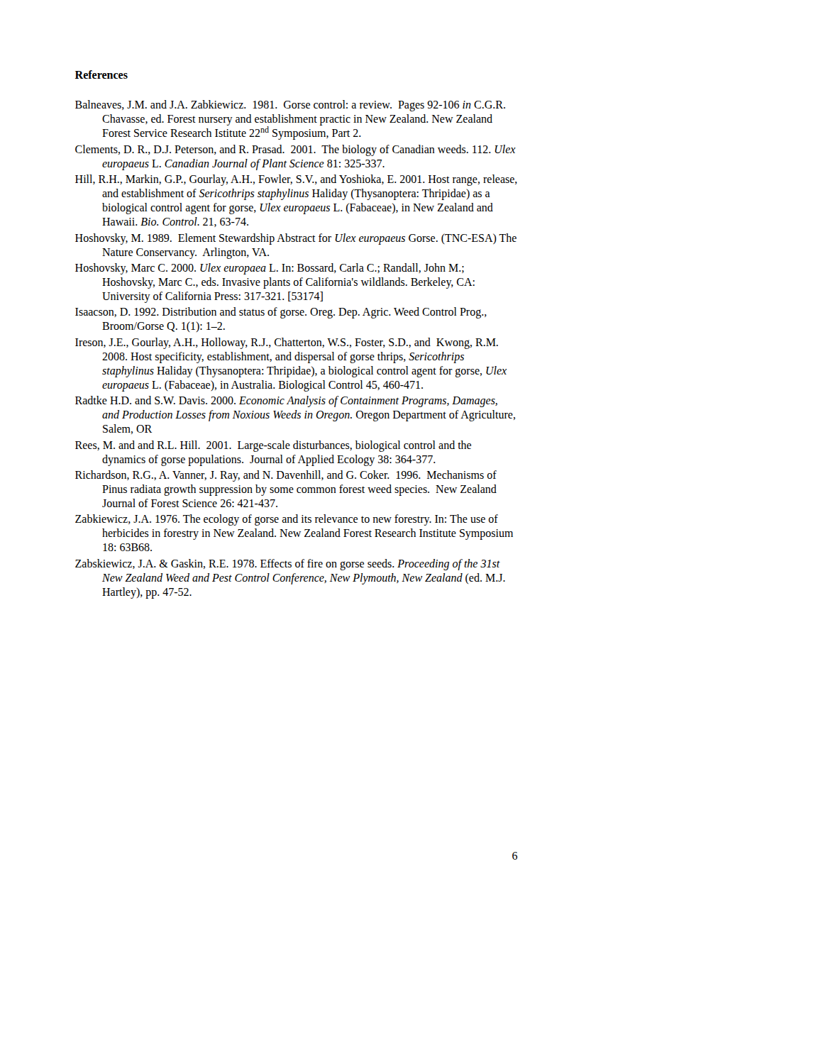References
Balneaves, J.M. and J.A. Zabkiewicz. 1981. Gorse control: a review. Pages 92-106 in C.G.R. Chavasse, ed. Forest nursery and establishment practic in New Zealand. New Zealand Forest Service Research Istitute 22nd Symposium, Part 2.
Clements, D. R., D.J. Peterson, and R. Prasad. 2001. The biology of Canadian weeds. 112. Ulex europaeus L. Canadian Journal of Plant Science 81: 325-337.
Hill, R.H., Markin, G.P., Gourlay, A.H., Fowler, S.V., and Yoshioka, E. 2001. Host range, release, and establishment of Sericothrips staphylinus Haliday (Thysanoptera: Thripidae) as a biological control agent for gorse, Ulex europaeus L. (Fabaceae), in New Zealand and Hawaii. Bio. Control. 21, 63-74.
Hoshovsky, M. 1989. Element Stewardship Abstract for Ulex europaeus Gorse. (TNC-ESA) The Nature Conservancy. Arlington, VA.
Hoshovsky, Marc C. 2000. Ulex europaea L. In: Bossard, Carla C.; Randall, John M.; Hoshovsky, Marc C., eds. Invasive plants of California's wildlands. Berkeley, CA: University of California Press: 317-321. [53174]
Isaacson, D. 1992. Distribution and status of gorse. Oreg. Dep. Agric. Weed Control Prog., Broom/Gorse Q. 1(1): 1–2.
Ireson, J.E., Gourlay, A.H., Holloway, R.J., Chatterton, W.S., Foster, S.D., and Kwong, R.M. 2008. Host specificity, establishment, and dispersal of gorse thrips, Sericothrips staphylinus Haliday (Thysanoptera: Thripidae), a biological control agent for gorse, Ulex europaeus L. (Fabaceae), in Australia. Biological Control 45, 460-471.
Radtke H.D. and S.W. Davis. 2000. Economic Analysis of Containment Programs, Damages, and Production Losses from Noxious Weeds in Oregon. Oregon Department of Agriculture, Salem, OR
Rees, M. and and R.L. Hill. 2001. Large-scale disturbances, biological control and the dynamics of gorse populations. Journal of Applied Ecology 38: 364-377.
Richardson, R.G., A. Vanner, J. Ray, and N. Davenhill, and G. Coker. 1996. Mechanisms of Pinus radiata growth suppression by some common forest weed species. New Zealand Journal of Forest Science 26: 421-437.
Zabkiewicz, J.A. 1976. The ecology of gorse and its relevance to new forestry. In: The use of herbicides in forestry in New Zealand. New Zealand Forest Research Institute Symposium 18: 63B68.
Zabskiewicz, J.A. & Gaskin, R.E. 1978. Effects of fire on gorse seeds. Proceeding of the 31st New Zealand Weed and Pest Control Conference, New Plymouth, New Zealand (ed. M.J. Hartley), pp. 47-52.
6